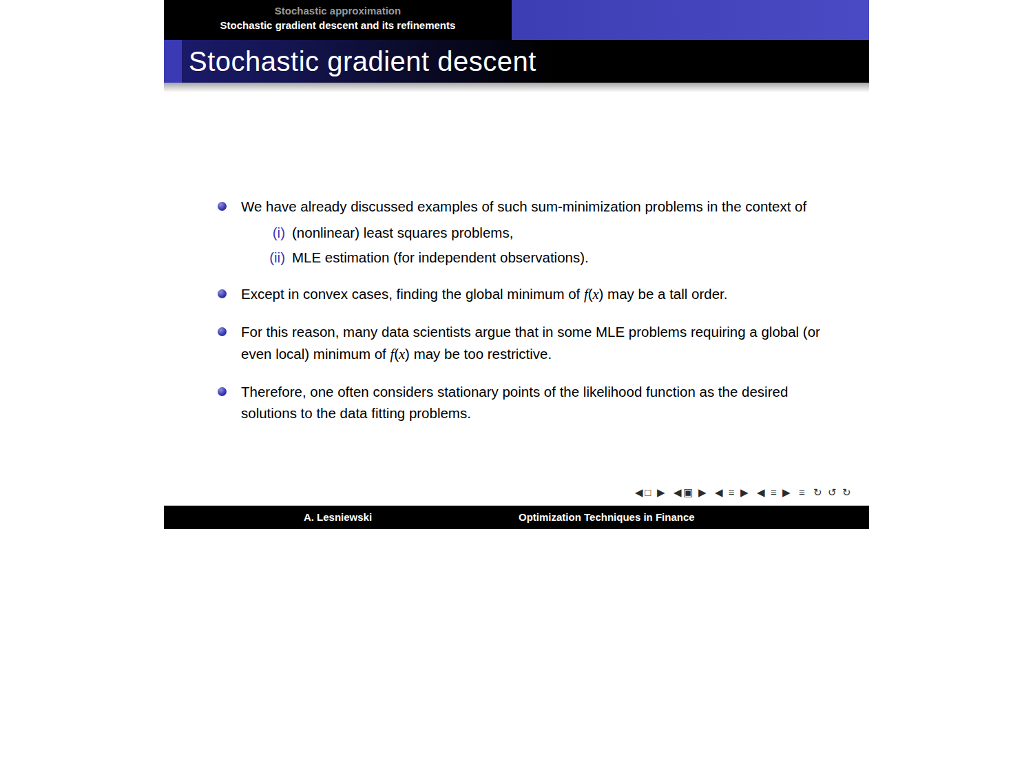Stochastic approximation
Stochastic gradient descent and its refinements
Stochastic gradient descent
We have already discussed examples of such sum-minimization problems in the context of
(i)(nonlinear) least squares problems,
(ii) MLE estimation (for independent observations).
Except in convex cases, finding the global minimum of f(x) may be a tall order.
For this reason, many data scientists argue that in some MLE problems requiring a global (or even local) minimum of f(x) may be too restrictive.
Therefore, one often considers stationary points of the likelihood function as the desired solutions to the data fitting problems.
◀□ ▶ ◀▣ ▶ ◀ ≡ ▶ ◀ ≡ ▶ ≡ ↻ ↺ ↻
A. Lesniewski
Optimization Techniques in Finance